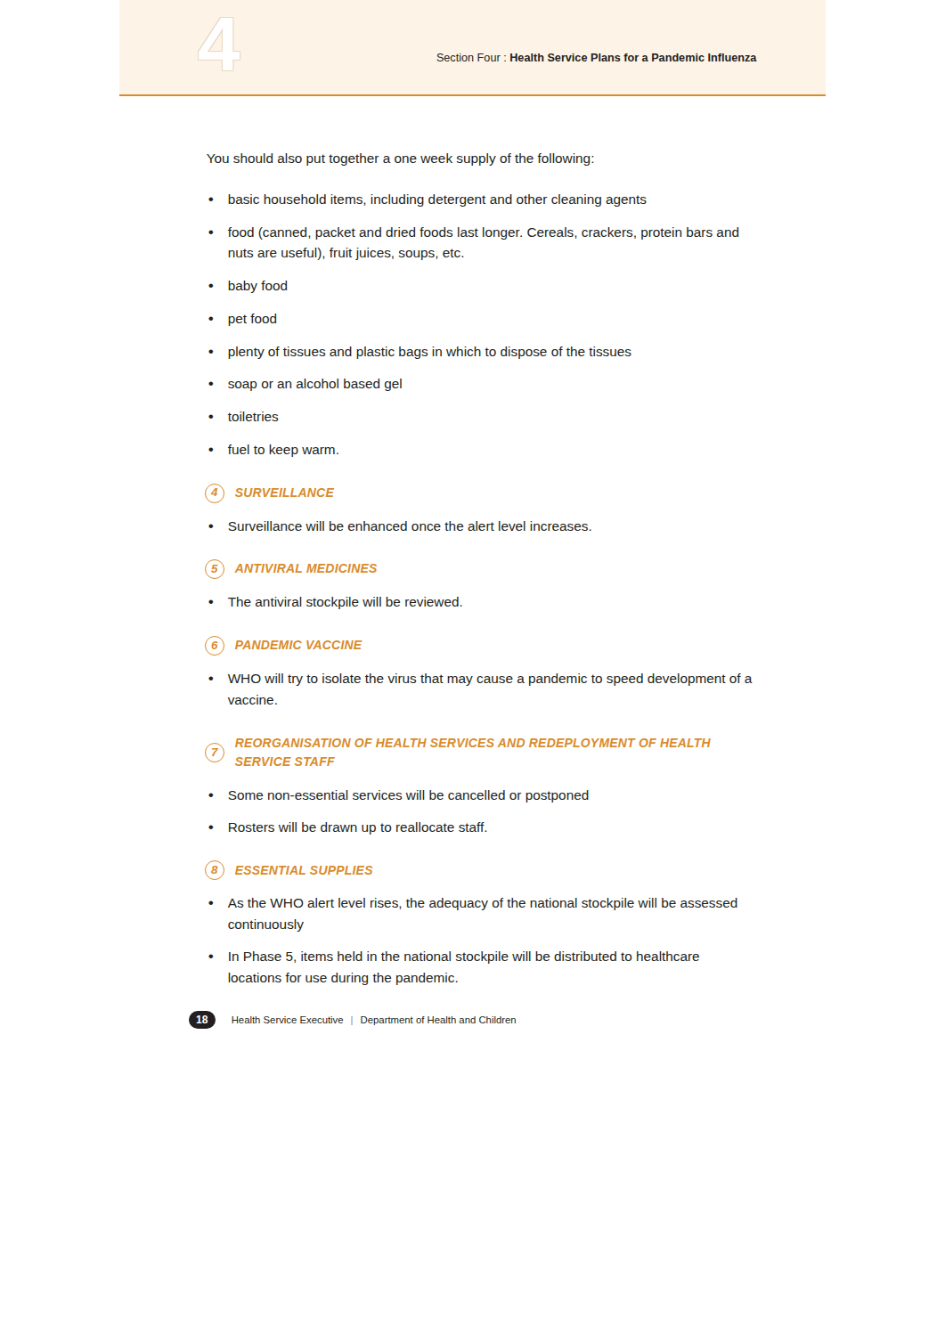4
Section Four : Health Service Plans for a Pandemic Influenza
You should also put together a one week supply of the following:
basic household items, including detergent and other cleaning agents
food (canned, packet and dried foods last longer. Cereals, crackers, protein bars and nuts are useful), fruit juices, soups, etc.
baby food
pet food
plenty of tissues and plastic bags in which to dispose of the tissues
soap or an alcohol based gel
toiletries
fuel to keep warm.
4
Surveillance
Surveillance will be enhanced once the alert level increases.
5
Antiviral Medicines
The antiviral stockpile will be reviewed.
6
Pandemic Vaccine
WHO will try to isolate the virus that may cause a pandemic to speed development of a vaccine.
7
Reorganisation of Health Services and Redeployment of Health Service Staff
Some non-essential services will be cancelled or postponed
Rosters will be drawn up to reallocate staff.
8
Essential Supplies
As the WHO alert level rises, the adequacy of the national stockpile will be assessed continuously
In Phase 5, items held in the national stockpile will be distributed to healthcare locations for use during the pandemic.
18
Health Service Executive|Department of Health and Children